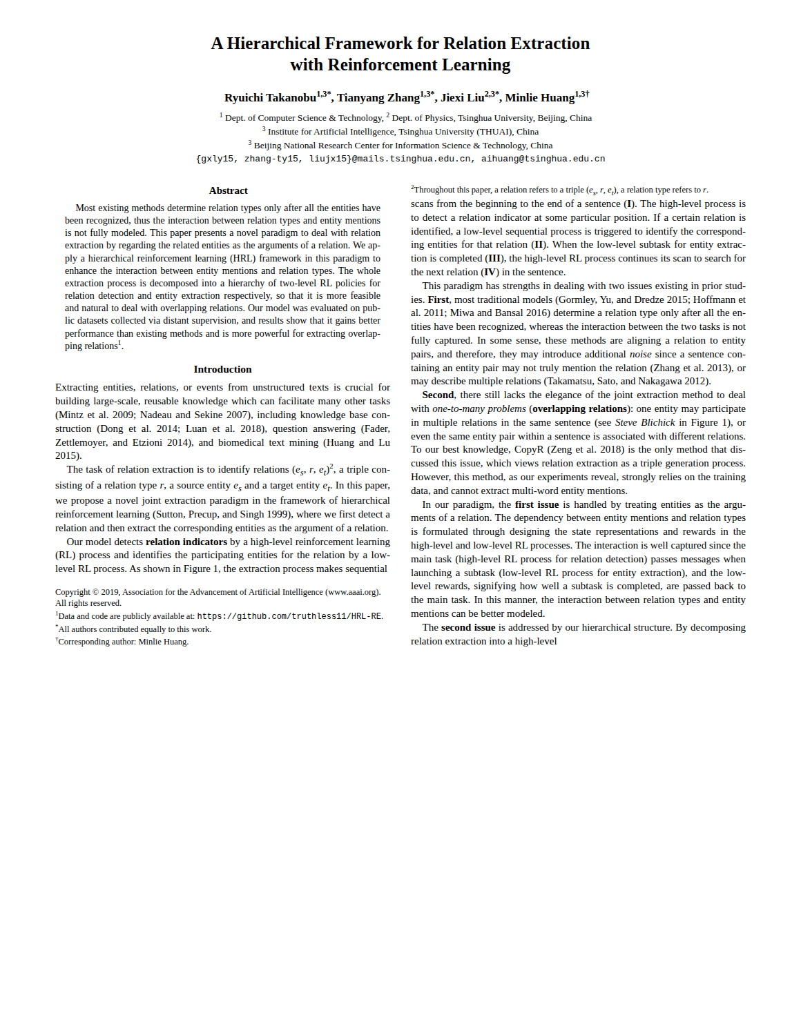A Hierarchical Framework for Relation Extraction
with Reinforcement Learning
Ryuichi Takanobu1,3*, Tianyang Zhang1,3*, Jiexi Liu2,3*, Minlie Huang1,3†
1 Dept. of Computer Science & Technology, 2 Dept. of Physics, Tsinghua University, Beijing, China
3 Institute for Artificial Intelligence, Tsinghua University (THUAI), China
3 Beijing National Research Center for Information Science & Technology, China
{gxly15, zhang-ty15, liujx15}@mails.tsinghua.edu.cn, aihuang@tsinghua.edu.cn
Abstract
Most existing methods determine relation types only after all the entities have been recognized, thus the interaction between relation types and entity mentions is not fully modeled. This paper presents a novel paradigm to deal with relation extraction by regarding the related entities as the arguments of a relation. We apply a hierarchical reinforcement learning (HRL) framework in this paradigm to enhance the interaction between entity mentions and relation types. The whole extraction process is decomposed into a hierarchy of two-level RL policies for relation detection and entity extraction respectively, so that it is more feasible and natural to deal with overlapping relations. Our model was evaluated on public datasets collected via distant supervision, and results show that it gains better performance than existing methods and is more powerful for extracting overlapping relations1.
Introduction
Extracting entities, relations, or events from unstructured texts is crucial for building large-scale, reusable knowledge which can facilitate many other tasks (Mintz et al. 2009; Nadeau and Sekine 2007), including knowledge base construction (Dong et al. 2014; Luan et al. 2018), question answering (Fader, Zettlemoyer, and Etzioni 2014), and biomedical text mining (Huang and Lu 2015).
The task of relation extraction is to identify relations (es, r, et)2, a triple consisting of a relation type r, a source entity es and a target entity et. In this paper, we propose a novel joint extraction paradigm in the framework of hierarchical reinforcement learning (Sutton, Precup, and Singh 1999), where we first detect a relation and then extract the corresponding entities as the argument of a relation.
Our model detects relation indicators by a high-level reinforcement learning (RL) process and identifies the participating entities for the relation by a low-level RL process. As shown in Figure 1, the extraction process makes sequential
Copyright © 2019, Association for the Advancement of Artificial Intelligence (www.aaai.org). All rights reserved.
1Data and code are publicly available at: https://github.com/truthless11/HRL-RE.
*All authors contributed equally to this work.
†Corresponding author: Minlie Huang.
2Throughout this paper, a relation refers to a triple (es, r, et), a relation type refers to r.
scans from the beginning to the end of a sentence (I). The high-level process is to detect a relation indicator at some particular position. If a certain relation is identified, a low-level sequential process is triggered to identify the corresponding entities for that relation (II). When the low-level subtask for entity extraction is completed (III), the high-level RL process continues its scan to search for the next relation (IV) in the sentence.
This paradigm has strengths in dealing with two issues existing in prior studies. First, most traditional models (Gormley, Yu, and Dredze 2015; Hoffmann et al. 2011; Miwa and Bansal 2016) determine a relation type only after all the entities have been recognized, whereas the interaction between the two tasks is not fully captured. In some sense, these methods are aligning a relation to entity pairs, and therefore, they may introduce additional noise since a sentence containing an entity pair may not truly mention the relation (Zhang et al. 2013), or may describe multiple relations (Takamatsu, Sato, and Nakagawa 2012).
Second, there still lacks the elegance of the joint extraction method to deal with one-to-many problems (overlapping relations): one entity may participate in multiple relations in the same sentence (see Steve Blichick in Figure 1), or even the same entity pair within a sentence is associated with different relations. To our best knowledge, CopyR (Zeng et al. 2018) is the only method that discussed this issue, which views relation extraction as a triple generation process. However, this method, as our experiments reveal, strongly relies on the training data, and cannot extract multi-word entity mentions.
In our paradigm, the first issue is handled by treating entities as the arguments of a relation. The dependency between entity mentions and relation types is formulated through designing the state representations and rewards in the high-level and low-level RL processes. The interaction is well captured since the main task (high-level RL process for relation detection) passes messages when launching a subtask (low-level RL process for entity extraction), and the low-level rewards, signifying how well a subtask is completed, are passed back to the main task. In this manner, the interaction between relation types and entity mentions can be better modeled.
The second issue is addressed by our hierarchical structure. By decomposing relation extraction into a high-level